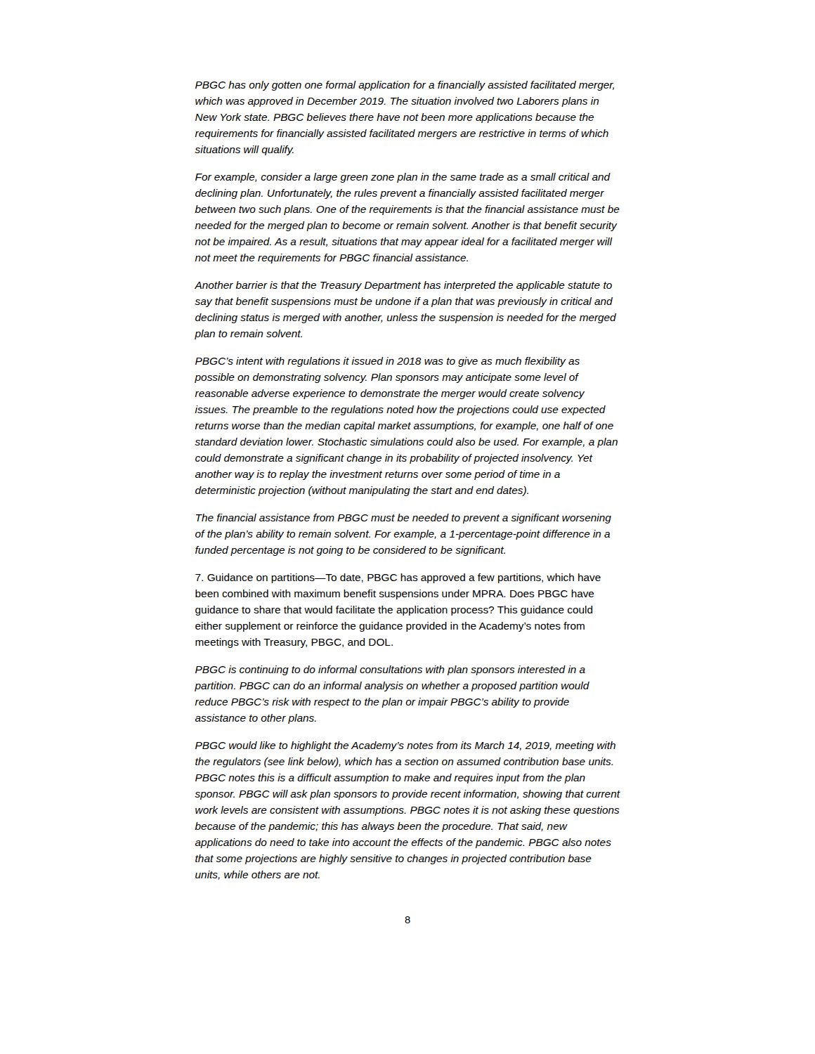PBGC has only gotten one formal application for a financially assisted facilitated merger, which was approved in December 2019. The situation involved two Laborers plans in New York state. PBGC believes there have not been more applications because the requirements for financially assisted facilitated mergers are restrictive in terms of which situations will qualify.
For example, consider a large green zone plan in the same trade as a small critical and declining plan. Unfortunately, the rules prevent a financially assisted facilitated merger between two such plans. One of the requirements is that the financial assistance must be needed for the merged plan to become or remain solvent. Another is that benefit security not be impaired. As a result, situations that may appear ideal for a facilitated merger will not meet the requirements for PBGC financial assistance.
Another barrier is that the Treasury Department has interpreted the applicable statute to say that benefit suspensions must be undone if a plan that was previously in critical and declining status is merged with another, unless the suspension is needed for the merged plan to remain solvent.
PBGC’s intent with regulations it issued in 2018 was to give as much flexibility as possible on demonstrating solvency. Plan sponsors may anticipate some level of reasonable adverse experience to demonstrate the merger would create solvency issues. The preamble to the regulations noted how the projections could use expected returns worse than the median capital market assumptions, for example, one half of one standard deviation lower. Stochastic simulations could also be used. For example, a plan could demonstrate a significant change in its probability of projected insolvency. Yet another way is to replay the investment returns over some period of time in a deterministic projection (without manipulating the start and end dates).
The financial assistance from PBGC must be needed to prevent a significant worsening of the plan’s ability to remain solvent. For example, a 1-percentage-point difference in a funded percentage is not going to be considered to be significant.
7. Guidance on partitions—To date, PBGC has approved a few partitions, which have been combined with maximum benefit suspensions under MPRA. Does PBGC have guidance to share that would facilitate the application process? This guidance could either supplement or reinforce the guidance provided in the Academy’s notes from meetings with Treasury, PBGC, and DOL.
PBGC is continuing to do informal consultations with plan sponsors interested in a partition. PBGC can do an informal analysis on whether a proposed partition would reduce PBGC’s risk with respect to the plan or impair PBGC’s ability to provide assistance to other plans.
PBGC would like to highlight the Academy’s notes from its March 14, 2019, meeting with the regulators (see link below), which has a section on assumed contribution base units. PBGC notes this is a difficult assumption to make and requires input from the plan sponsor. PBGC will ask plan sponsors to provide recent information, showing that current work levels are consistent with assumptions. PBGC notes it is not asking these questions because of the pandemic; this has always been the procedure. That said, new applications do need to take into account the effects of the pandemic. PBGC also notes that some projections are highly sensitive to changes in projected contribution base units, while others are not.
8